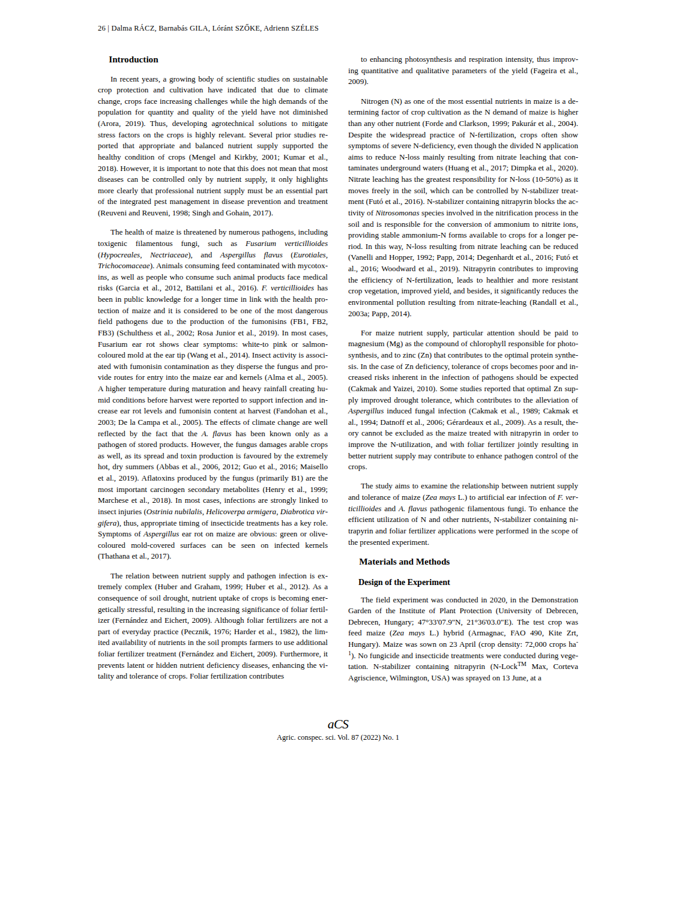26 | Dalma RÁCZ, Barnabás GILA, Lóránt SZŐKE, Adrienn SZÉLES
Introduction
In recent years, a growing body of scientific studies on sustainable crop protection and cultivation have indicated that due to climate change, crops face increasing challenges while the high demands of the population for quantity and quality of the yield have not diminished (Arora, 2019). Thus, developing agrotechnical solutions to mitigate stress factors on the crops is highly relevant. Several prior studies reported that appropriate and balanced nutrient supply supported the healthy condition of crops (Mengel and Kirkby, 2001; Kumar et al., 2018). However, it is important to note that this does not mean that most diseases can be controlled only by nutrient supply, it only highlights more clearly that professional nutrient supply must be an essential part of the integrated pest management in disease prevention and treatment (Reuveni and Reuveni, 1998; Singh and Gohain, 2017).
The health of maize is threatened by numerous pathogens, including toxigenic filamentous fungi, such as Fusarium verticillioides (Hypocreales, Nectriaceae), and Aspergillus flavus (Eurotiales, Trichocomaceae). Animals consuming feed contaminated with mycotoxins, as well as people who consume such animal products face medical risks (Garcia et al., 2012, Battilani et al., 2016). F. verticillioides has been in public knowledge for a longer time in link with the health protection of maize and it is considered to be one of the most dangerous field pathogens due to the production of the fumonisins (FB1, FB2, FB3) (Schulthess et al., 2002; Rosa Junior et al., 2019). In most cases, Fusarium ear rot shows clear symptoms: white-to pink or salmon-coloured mold at the ear tip (Wang et al., 2014). Insect activity is associated with fumonisin contamination as they disperse the fungus and provide routes for entry into the maize ear and kernels (Alma et al., 2005). A higher temperature during maturation and heavy rainfall creating humid conditions before harvest were reported to support infection and increase ear rot levels and fumonisin content at harvest (Fandohan et al., 2003; De la Campa et al., 2005). The effects of climate change are well reflected by the fact that the A. flavus has been known only as a pathogen of stored products. However, the fungus damages arable crops as well, as its spread and toxin production is favoured by the extremely hot, dry summers (Abbas et al., 2006, 2012; Guo et al., 2016; Maisello et al., 2019). Aflatoxins produced by the fungus (primarily B1) are the most important carcinogen secondary metabolites (Henry et al., 1999; Marchese et al., 2018). In most cases, infections are strongly linked to insect injuries (Ostrinia nubilalis, Helicoverpa armigera, Diabrotica virgifera), thus, appropriate timing of insecticide treatments has a key role. Symptoms of Aspergillus ear rot on maize are obvious: green or olive-coloured mold-covered surfaces can be seen on infected kernels (Thathana et al., 2017).
The relation between nutrient supply and pathogen infection is extremely complex (Huber and Graham, 1999; Huber et al., 2012). As a consequence of soil drought, nutrient uptake of crops is becoming energetically stressful, resulting in the increasing significance of foliar fertilizer (Fernández and Eichert, 2009). Although foliar fertilizers are not a part of everyday practice (Pecznik, 1976; Harder et al., 1982), the limited availability of nutrients in the soil prompts farmers to use additional foliar fertilizer treatment (Fernández and Eichert, 2009). Furthermore, it prevents latent or hidden nutrient deficiency diseases, enhancing the vitality and tolerance of crops. Foliar fertilization contributes
to enhancing photosynthesis and respiration intensity, thus improving quantitative and qualitative parameters of the yield (Fageira et al., 2009).
Nitrogen (N) as one of the most essential nutrients in maize is a determining factor of crop cultivation as the N demand of maize is higher than any other nutrient (Forde and Clarkson, 1999; Pakurár et al., 2004). Despite the widespread practice of N-fertilization, crops often show symptoms of severe N-deficiency, even though the divided N application aims to reduce N-loss mainly resulting from nitrate leaching that contaminates underground waters (Huang et al., 2017; Dimpka et al., 2020). Nitrate leaching has the greatest responsibility for N-loss (10-50%) as it moves freely in the soil, which can be controlled by N-stabilizer treatment (Futó et al., 2016). N-stabilizer containing nitrapyrin blocks the activity of Nitrosomonas species involved in the nitrification process in the soil and is responsible for the conversion of ammonium to nitrite ions, providing stable ammonium-N forms available to crops for a longer period. In this way, N-loss resulting from nitrate leaching can be reduced (Vanelli and Hopper, 1992; Papp, 2014; Degenhardt et al., 2016; Futó et al., 2016; Woodward et al., 2019). Nitrapyrin contributes to improving the efficiency of N-fertilization, leads to healthier and more resistant crop vegetation, improved yield, and besides, it significantly reduces the environmental pollution resulting from nitrate-leaching (Randall et al., 2003a; Papp, 2014).
For maize nutrient supply, particular attention should be paid to magnesium (Mg) as the compound of chlorophyll responsible for photosynthesis, and to zinc (Zn) that contributes to the optimal protein synthesis. In the case of Zn deficiency, tolerance of crops becomes poor and increased risks inherent in the infection of pathogens should be expected (Cakmak and Yaizei, 2010). Some studies reported that optimal Zn supply improved drought tolerance, which contributes to the alleviation of Aspergillus induced fungal infection (Cakmak et al., 1989; Cakmak et al., 1994; Datnoff et al., 2006; Gérardeaux et al., 2009). As a result, theory cannot be excluded as the maize treated with nitrapyrin in order to improve the N-utilization, and with foliar fertilizer jointly resulting in better nutrient supply may contribute to enhance pathogen control of the crops.
The study aims to examine the relationship between nutrient supply and tolerance of maize (Zea mays L.) to artificial ear infection of F. verticillioides and A. flavus pathogenic filamentous fungi. To enhance the efficient utilization of N and other nutrients, N-stabilizer containing nitrapyrin and foliar fertilizer applications were performed in the scope of the presented experiment.
Materials and Methods
Design of the Experiment
The field experiment was conducted in 2020, in the Demonstration Garden of the Institute of Plant Protection (University of Debrecen, Debrecen, Hungary; 47°33'07.9"N, 21°36'03.0"E). The test crop was feed maize (Zea mays L.) hybrid (Armagnac, FAO 490, Kite Zrt, Hungary). Maize was sown on 23 April (crop density: 72,000 crops ha-1). No fungicide and insecticide treatments were conducted during vegetation. N-stabilizer containing nitrapyrin (N-LockTM Max, Corteva Agriscience, Wilmington, USA) was sprayed on 13 June, at a
a CS
Agric. conspec. sci. Vol. 87 (2022) No. 1